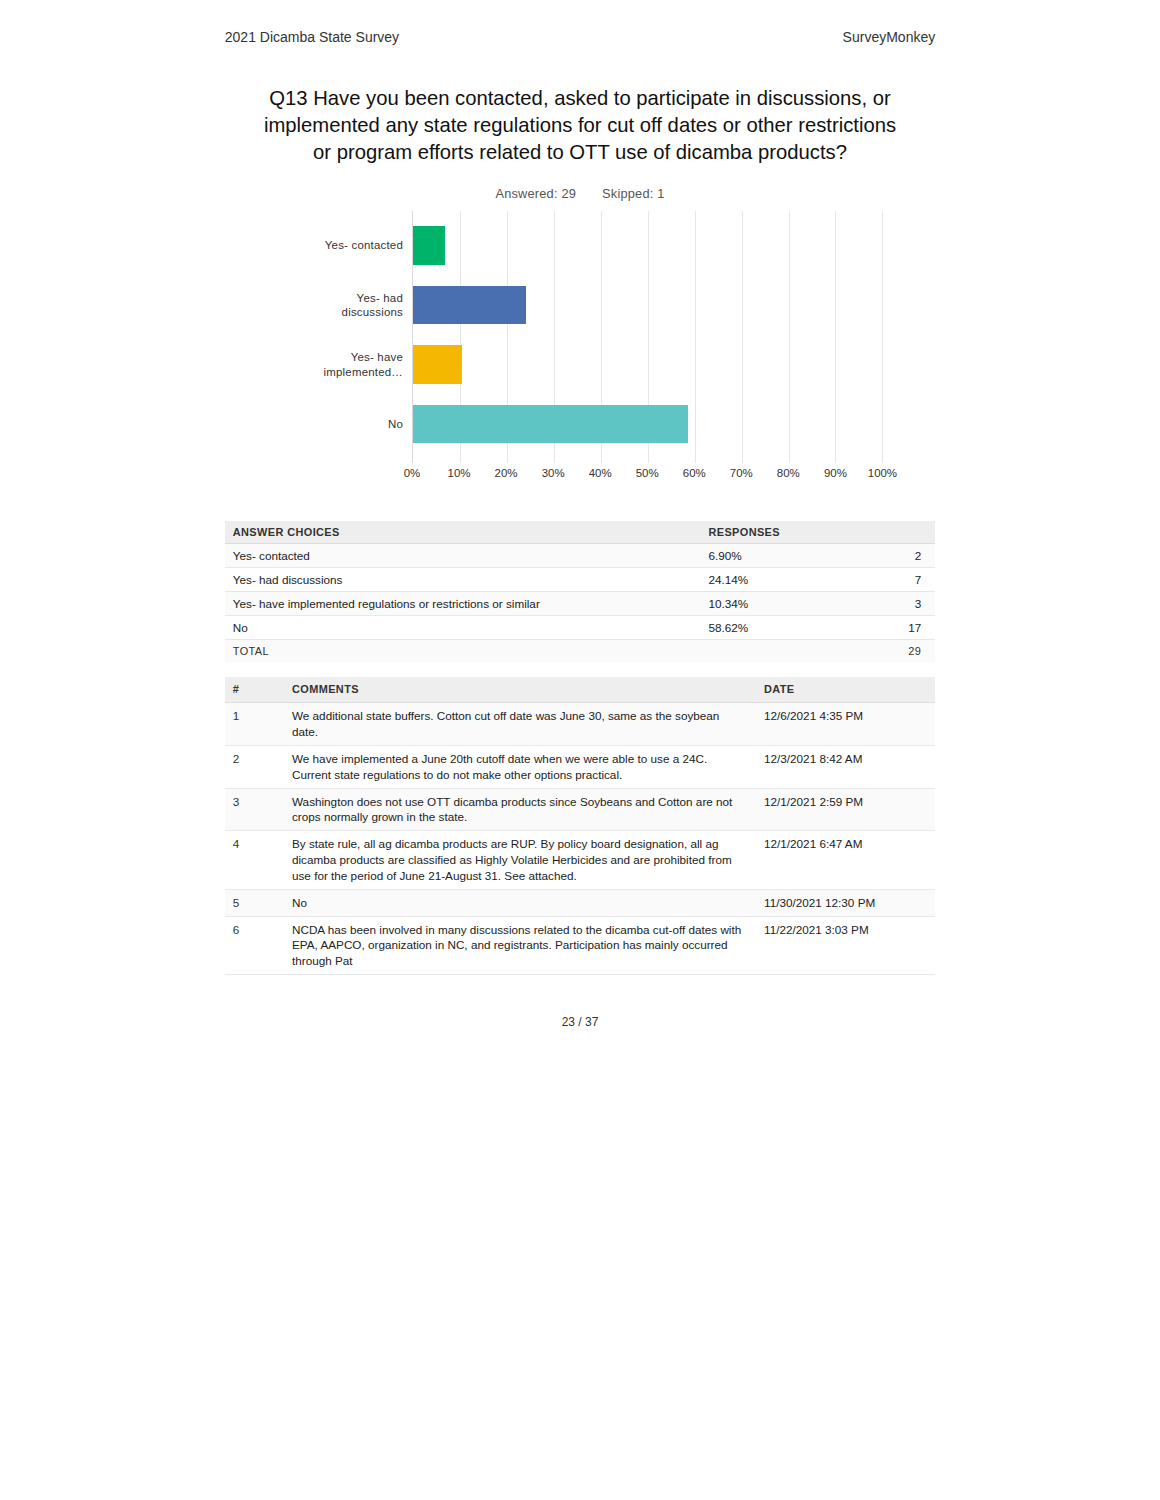2021 Dicamba State Survey
SurveyMonkey
Q13 Have you been contacted, asked to participate in discussions, or implemented any state regulations for cut off dates or other restrictions or program efforts related to OTT use of dicamba products?
Answered: 29 Skipped: 1
Yes- contacted
Yes- had
discussions
Yes- have
implemented…
No
0% 10% 20% 30% 40% 50% 60% 70% 80% 90% 100%
| Answer Choices | Responses |
| --- | --- |
| Yes- contacted | 6.90% | 2 |
| Yes- had discussions | 24.14% | 7 |
| Yes- have implemented regulations or restrictions or similar | 10.34% | 3 |
| No | 58.62% | 17 |
| Total | | 29 |
| # | Comments | Date |
| --- | --- | --- |
| 1 | We additional state buffers. Cotton cut off date was June 30, same as the soybean date. | 12/6/2021 4:35 PM |
| 2 | We have implemented a June 20th cutoff date when we were able to use a 24C. Current state regulations to do not make other options practical. | 12/3/2021 8:42 AM |
| 3 | Washington does not use OTT dicamba products since Soybeans and Cotton are not crops normally grown in the state. | 12/1/2021 2:59 PM |
| 4 | By state rule, all ag dicamba products are RUP. By policy board designation, all ag dicamba products are classified as Highly Volatile Herbicides and are prohibited from use for the period of June 21-August 31. See attached. | 12/1/2021 6:47 AM |
| 5 | No | 11/30/2021 12:30 PM |
| 6 | NCDA has been involved in many discussions related to the dicamba cut-off dates with EPA, AAPCO, organization in NC, and registrants. Participation has mainly occurred through Pat | 11/22/2021 3:03 PM |
23 / 37